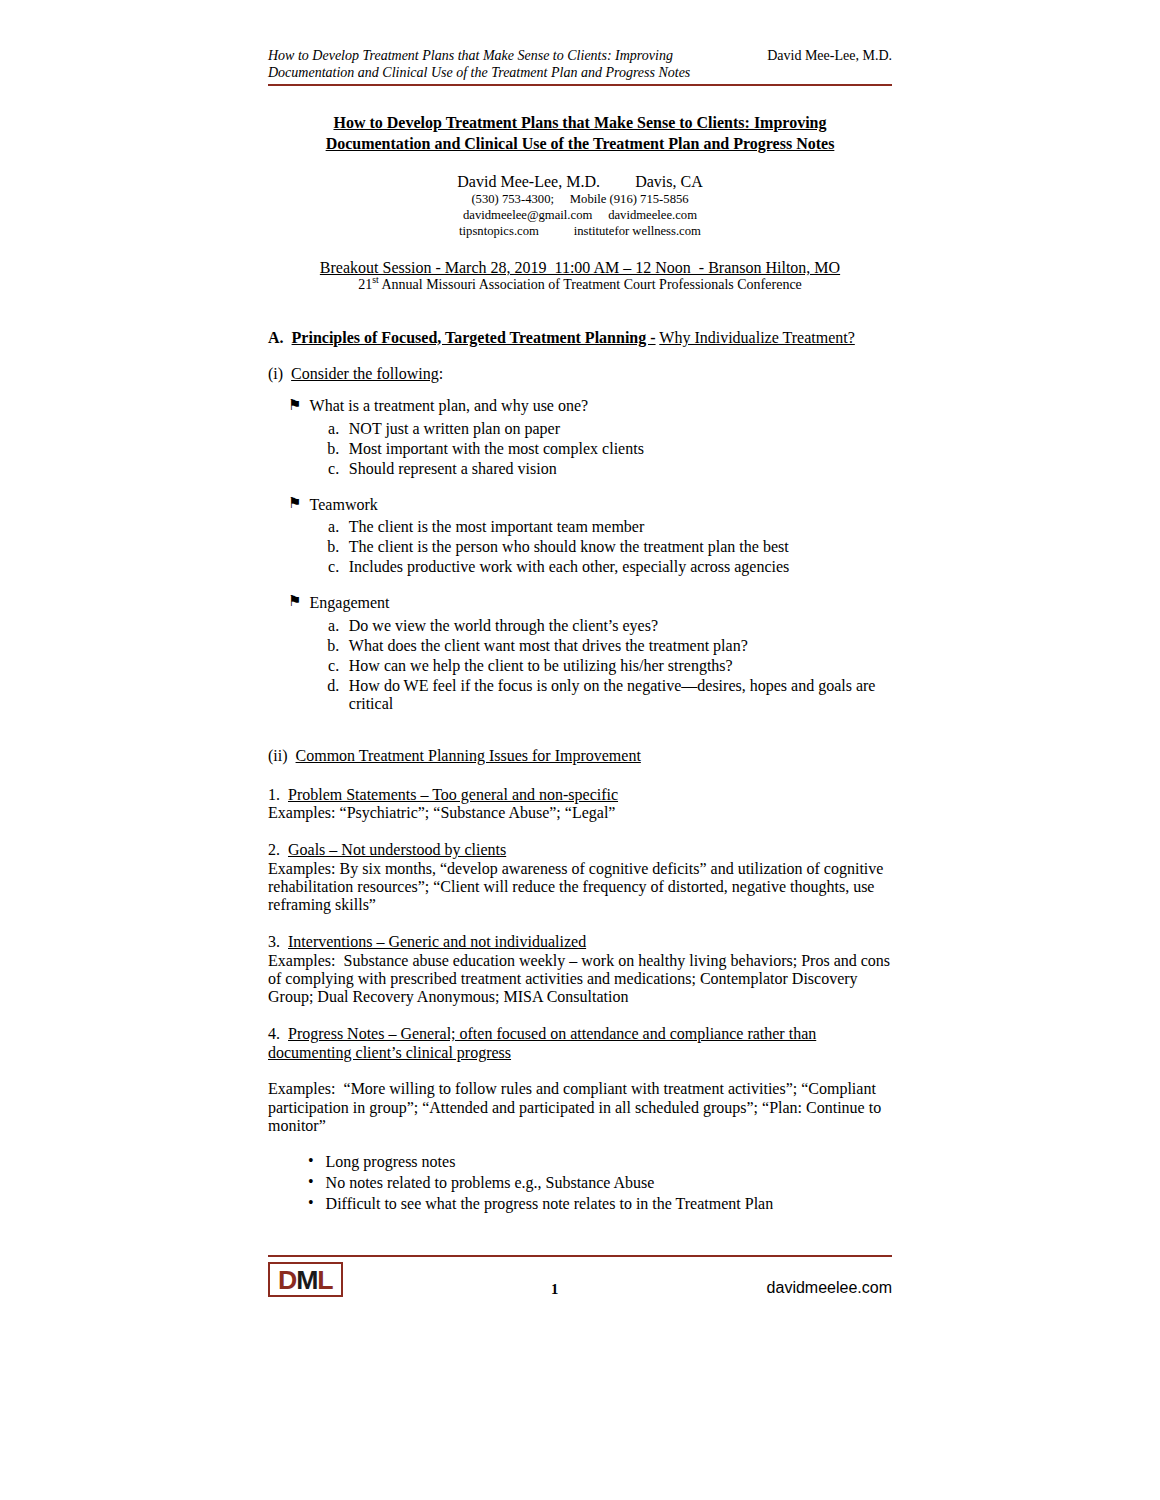How to Develop Treatment Plans that Make Sense to Clients: Improving Documentation and Clinical Use of the Treatment Plan and Progress Notes
David Mee-Lee, M.D.
How to Develop Treatment Plans that Make Sense to Clients: Improving
Documentation and Clinical Use of the Treatment Plan and Progress Notes
David Mee-Lee, M.D. Davis, CA
(530) 753-4300; Mobile (916) 715-5856
davidmeelee@gmail.com davidmeelee.com
tipsntopics.com institutefor wellness.com
Breakout Session - March 28, 2019 11:00 AM – 12 Noon - Branson Hilton, MO
21st Annual Missouri Association of Treatment Court Professionals Conference
A. Principles of Focused, Targeted Treatment Planning - Why Individualize Treatment?
(i) Consider the following:
What is a treatment plan, and why use one?
NOT just a written plan on paper
Most important with the most complex clients
Should represent a shared vision
Teamwork
The client is the most important team member
The client is the person who should know the treatment plan the best
Includes productive work with each other, especially across agencies
Engagement
Do we view the world through the client’s eyes?
What does the client want most that drives the treatment plan?
How can we help the client to be utilizing his/her strengths?
How do WE feel if the focus is only on the negative—desires, hopes and goals are critical
(ii) Common Treatment Planning Issues for Improvement
1. Problem Statements – Too general and non-specific
Examples: “Psychiatric”; “Substance Abuse”; “Legal”
2. Goals – Not understood by clients
Examples: By six months, “develop awareness of cognitive deficits” and utilization of cognitive rehabilitation resources”; “Client will reduce the frequency of distorted, negative thoughts, use reframing skills”
3. Interventions – Generic and not individualized
Examples: Substance abuse education weekly – work on healthy living behaviors; Pros and cons of complying with prescribed treatment activities and medications; Contemplator Discovery Group; Dual Recovery Anonymous; MISA Consultation
4. Progress Notes – General; often focused on attendance and compliance rather than documenting client’s clinical progress
Examples: “More willing to follow rules and compliant with treatment activities”; “Compliant participation in group”; “Attended and participated in all scheduled groups”; “Plan: Continue to monitor”
Long progress notes
No notes related to problems e.g., Substance Abuse
Difficult to see what the progress note relates to in the Treatment Plan
DML
1
davidmeelee.com